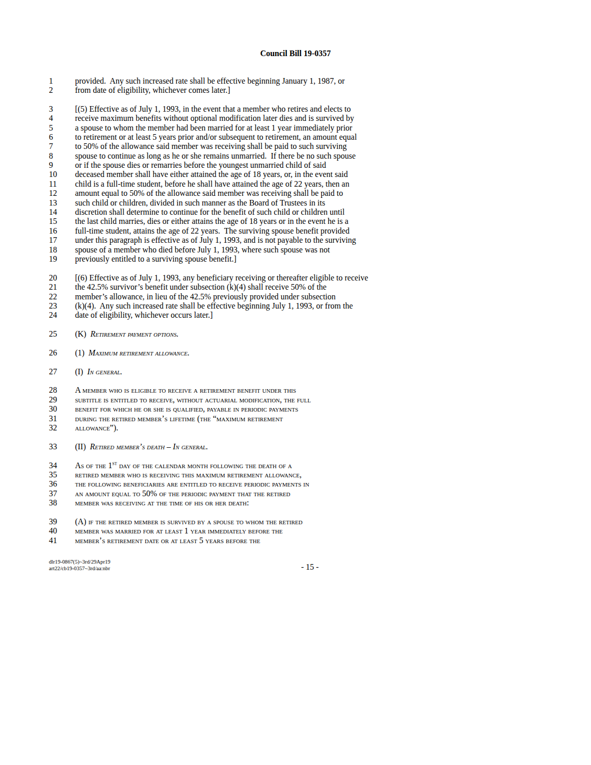Council Bill 19-0357
| 1 | provided. Any such increased rate shall be effective beginning January 1, 1987, or |
| 2 | from date of eligibility, whichever comes later.] |
| 3 | [(5) Effective as of July 1, 1993, in the event that a member who retires and elects to |
| 4 | receive maximum benefits without optional modification later dies and is survived by |
| 5 | a spouse to whom the member had been married for at least 1 year immediately prior |
| 6 | to retirement or at least 5 years prior and/or subsequent to retirement, an amount equal |
| 7 | to 50% of the allowance said member was receiving shall be paid to such surviving |
| 8 | spouse to continue as long as he or she remains unmarried. If there be no such spouse |
| 9 | or if the spouse dies or remarries before the youngest unmarried child of said |
| 10 | deceased member shall have either attained the age of 18 years, or, in the event said |
| 11 | child is a full-time student, before he shall have attained the age of 22 years, then an |
| 12 | amount equal to 50% of the allowance said member was receiving shall be paid to |
| 13 | such child or children, divided in such manner as the Board of Trustees in its |
| 14 | discretion shall determine to continue for the benefit of such child or children until |
| 15 | the last child marries, dies or either attains the age of 18 years or in the event he is a |
| 16 | full-time student, attains the age of 22 years. The surviving spouse benefit provided |
| 17 | under this paragraph is effective as of July 1, 1993, and is not payable to the surviving |
| 18 | spouse of a member who died before July 1, 1993, where such spouse was not |
| 19 | previously entitled to a surviving spouse benefit.] |
| 20 | [(6) Effective as of July 1, 1993, any beneficiary receiving or thereafter eligible to receive |
| 21 | the 42.5% survivor’s benefit under subsection (k)(4) shall receive 50% of the |
| 22 | member’s allowance, in lieu of the 42.5% previously provided under subsection |
| 23 | (k)(4). Any such increased rate shall be effective beginning July 1, 1993, or from the |
| 24 | date of eligibility, whichever occurs later.] |
| 25 | (K) Retirement payment options. |
| 26 | (1) Maximum retirement allowance. |
| 27 | (I) In general. |
| 28 | A member who is eligible to receive a retirement benefit under this |
| 29 | subtitle is entitled to receive, without actuarial modification, the full |
| 30 | benefit for which he or she is qualified, payable in periodic payments |
| 31 | during the retired member’s lifetime (the “maximum retirement |
| 32 | allowance”). |
| 33 | (II) Retired member’s death – In general. |
| 34 | As of the 1 st day of the calendar month following the death of a |
| 35 | retired member who is receiving this maximum retirement allowance, |
| 36 | the following beneficiaries are entitled to receive periodic payments in |
| 37 | an amount equal to 50% of the periodic payment that the retired |
| 38 | member was receiving at the time of his or her death: |
| 39 | (A) if the retired member is survived by a spouse to whom the retired |
| 40 | member was married for at least 1 year immediately before the |
| 41 | member’s retirement date or at least 5 years before the |
dlr19-0867(5)~3rd/29Apr19
art22/cb19-0357~3rd/aa:nbr
- 15 -